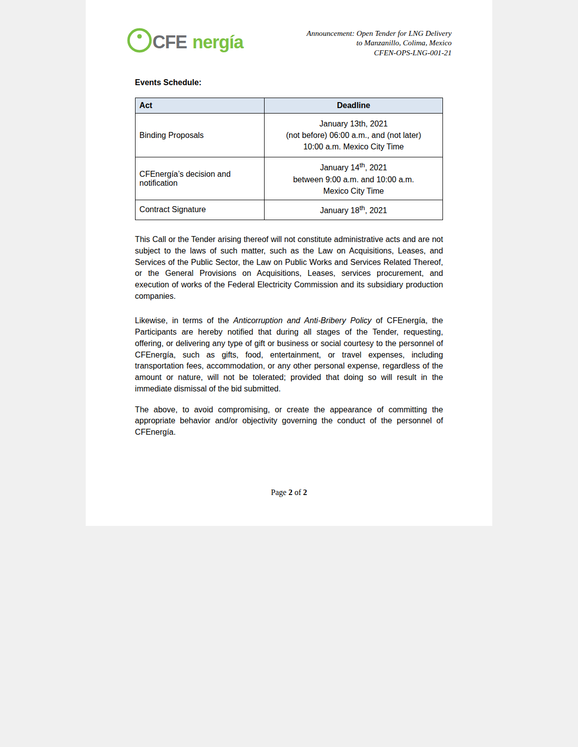CFEnergía CFE nergía
Announcement: Open Tender for LNG Delivery
to Manzanillo, Colima, Mexico
CFEN-OPS-LNG-001-21
Events Schedule:
| Act | Deadline |
| --- | --- |
| Binding Proposals | January 13th, 2021 (not before) 06:00 a.m., and (not later) 10:00 a.m. Mexico City Time |
| CFEnergía’s decision and notification | January 14 th , 2021 between 9:00 a.m. and 10:00 a.m. Mexico City Time |
| Contract Signature | January 18 th , 2021 |
This Call or the Tender arising thereof will not constitute administrative acts and are not subject to the laws of such matter, such as the Law on Acquisitions, Leases, and Services of the Public Sector, the Law on Public Works and Services Related Thereof, or the General Provisions on Acquisitions, Leases, services procurement, and execution of works of the Federal Electricity Commission and its subsidiary production companies.
Likewise, in terms of the Anticorruption and Anti-Bribery Policy of CFEnergía, the Participants are hereby notified that during all stages of the Tender, requesting, offering, or delivering any type of gift or business or social courtesy to the personnel of CFEnergía, such as gifts, food, entertainment, or travel expenses, including transportation fees, accommodation, or any other personal expense, regardless of the amount or nature, will not be tolerated; provided that doing so will result in the immediate dismissal of the bid submitted.
The above, to avoid compromising, or create the appearance of committing the appropriate behavior and/or objectivity governing the conduct of the personnel of CFEnergía.
Page 2 of 2